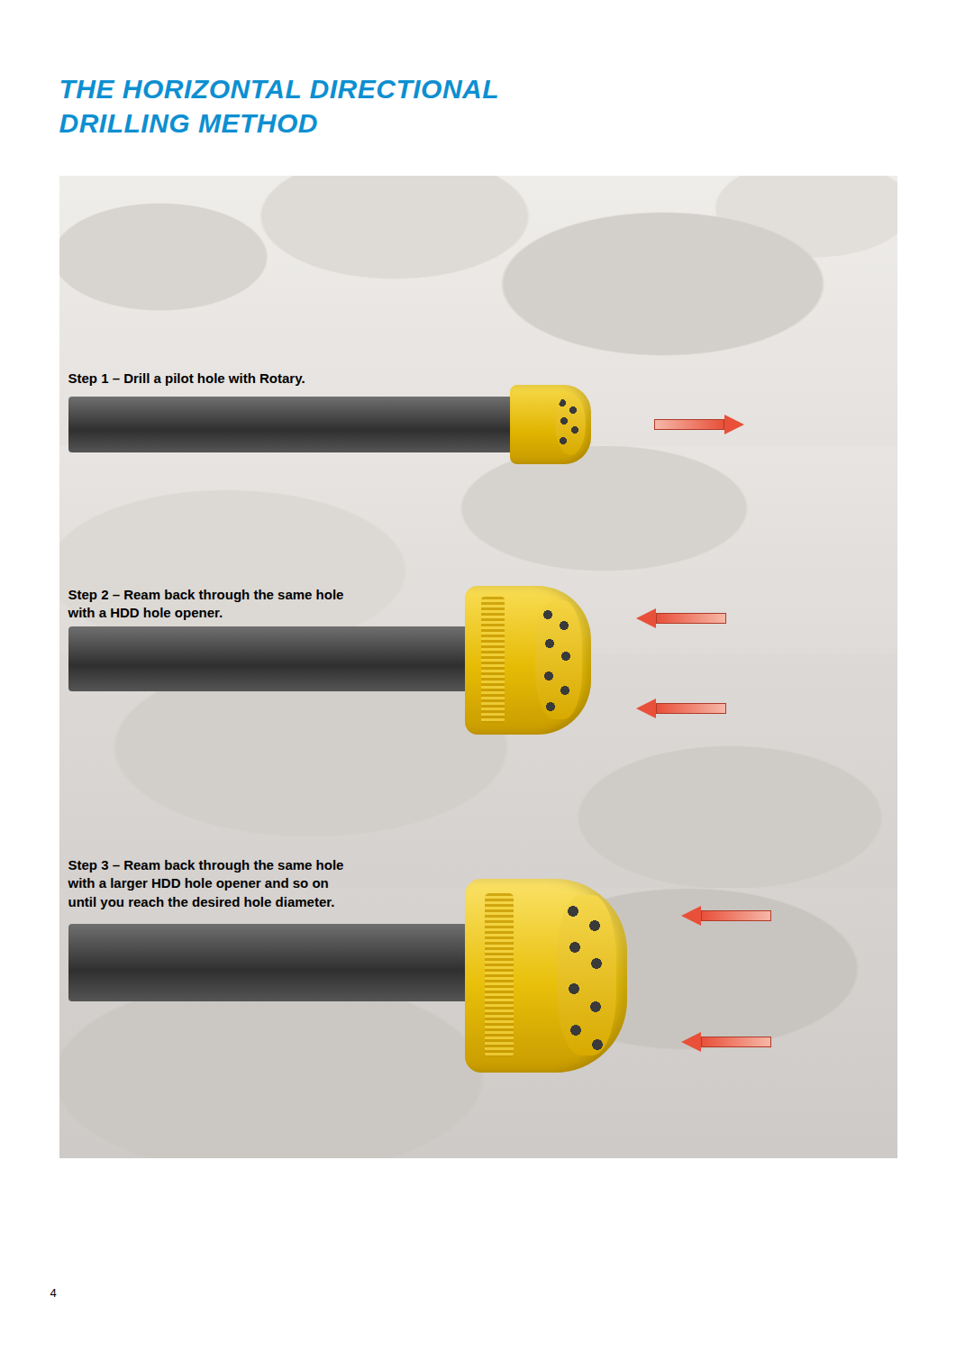The Horizontal Directional
Drilling Method
Step 1 – Drill a pilot hole with Rotary.
Step 2 – Ream back through the same hole
with a HDD hole opener.
Step 3 – Ream back through the same hole
with a larger HDD hole opener and so on
until you reach the desired hole diameter.
4